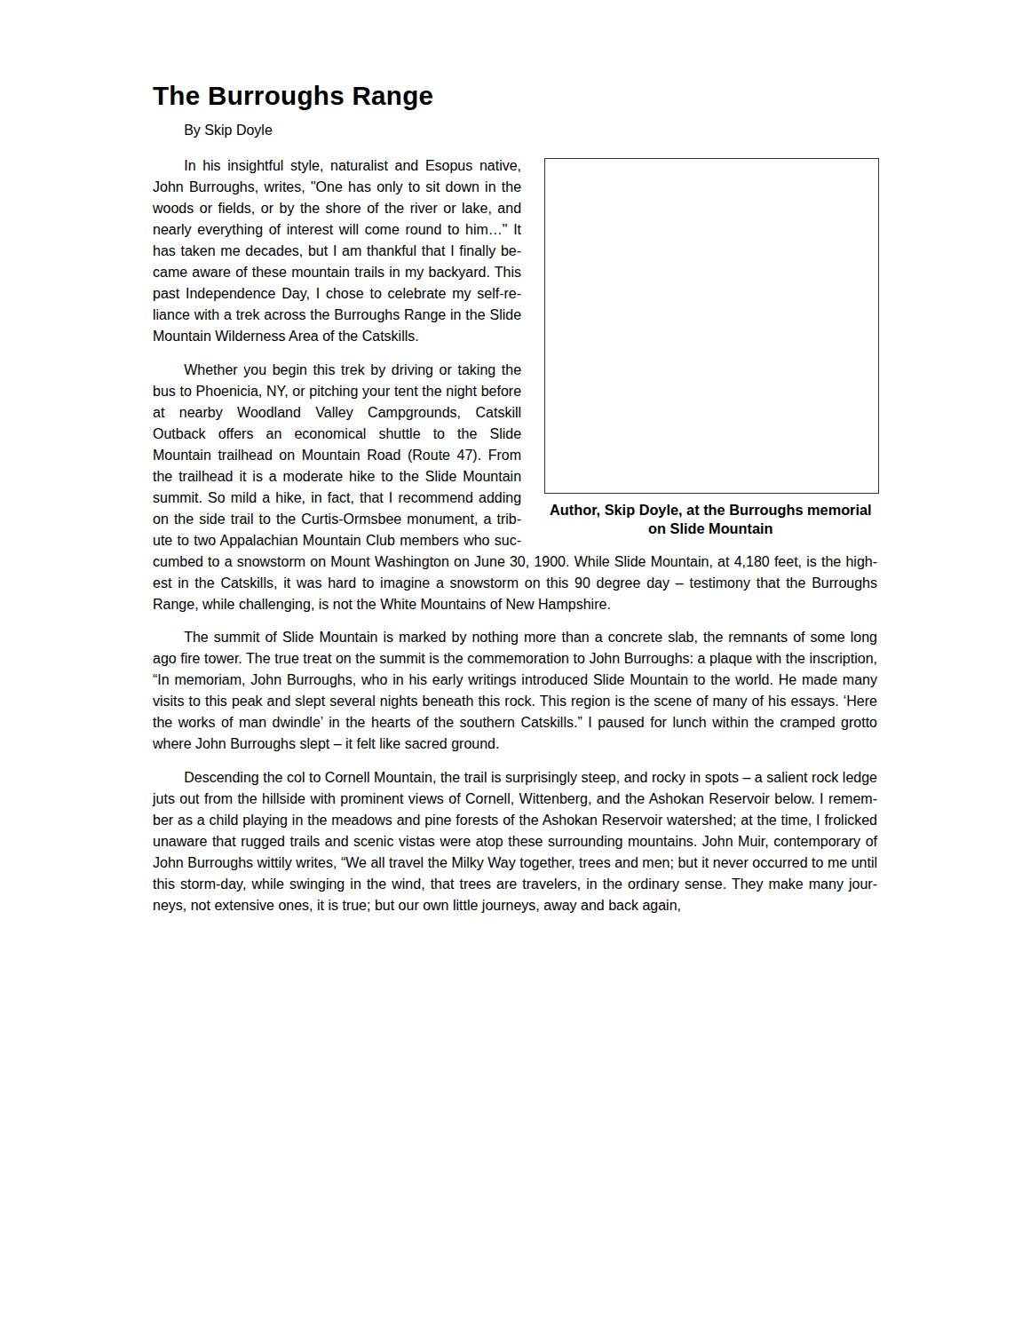The Burroughs Range
By Skip Doyle
Author, Skip Doyle, at the Burroughs memorial on Slide Mountain
In his insightful style, naturalist and Esopus native, John Burroughs, writes, "One has only to sit down in the woods or fields, or by the shore of the river or lake, and nearly everything of interest will come round to him…" It has taken me decades, but I am thankful that I finally became aware of these mountain trails in my backyard. This past Independence Day, I chose to celebrate my self-reliance with a trek across the Burroughs Range in the Slide Mountain Wilderness Area of the Catskills.
Whether you begin this trek by driving or taking the bus to Phoenicia, NY, or pitching your tent the night before at nearby Woodland Valley Campgrounds, Catskill Outback offers an economical shuttle to the Slide Mountain trailhead on Mountain Road (Route 47). From the trailhead it is a moderate hike to the Slide Mountain summit. So mild a hike, in fact, that I recommend adding on the side trail to the Curtis-Ormsbee monument, a tribute to two Appalachian Mountain Club members who succumbed to a snowstorm on Mount Washington on June 30, 1900. While Slide Mountain, at 4,180 feet, is the highest in the Catskills, it was hard to imagine a snowstorm on this 90 degree day – testimony that the Burroughs Range, while challenging, is not the White Mountains of New Hampshire.
The summit of Slide Mountain is marked by nothing more than a concrete slab, the remnants of some long ago fire tower. The true treat on the summit is the commemoration to John Burroughs: a plaque with the inscription, “In memoriam, John Burroughs, who in his early writings introduced Slide Mountain to the world. He made many visits to this peak and slept several nights beneath this rock. This region is the scene of many of his essays. ‘Here the works of man dwindle’ in the hearts of the southern Catskills.” I paused for lunch within the cramped grotto where John Burroughs slept – it felt like sacred ground.
Descending the col to Cornell Mountain, the trail is surprisingly steep, and rocky in spots – a salient rock ledge juts out from the hillside with prominent views of Cornell, Wittenberg, and the Ashokan Reservoir below. I remember as a child playing in the meadows and pine forests of the Ashokan Reservoir watershed; at the time, I frolicked unaware that rugged trails and scenic vistas were atop these surrounding mountains. John Muir, contemporary of John Burroughs wittily writes, “We all travel the Milky Way together, trees and men; but it never occurred to me until this storm-day, while swinging in the wind, that trees are travelers, in the ordinary sense. They make many journeys, not extensive ones, it is true; but our own little journeys, away and back again,